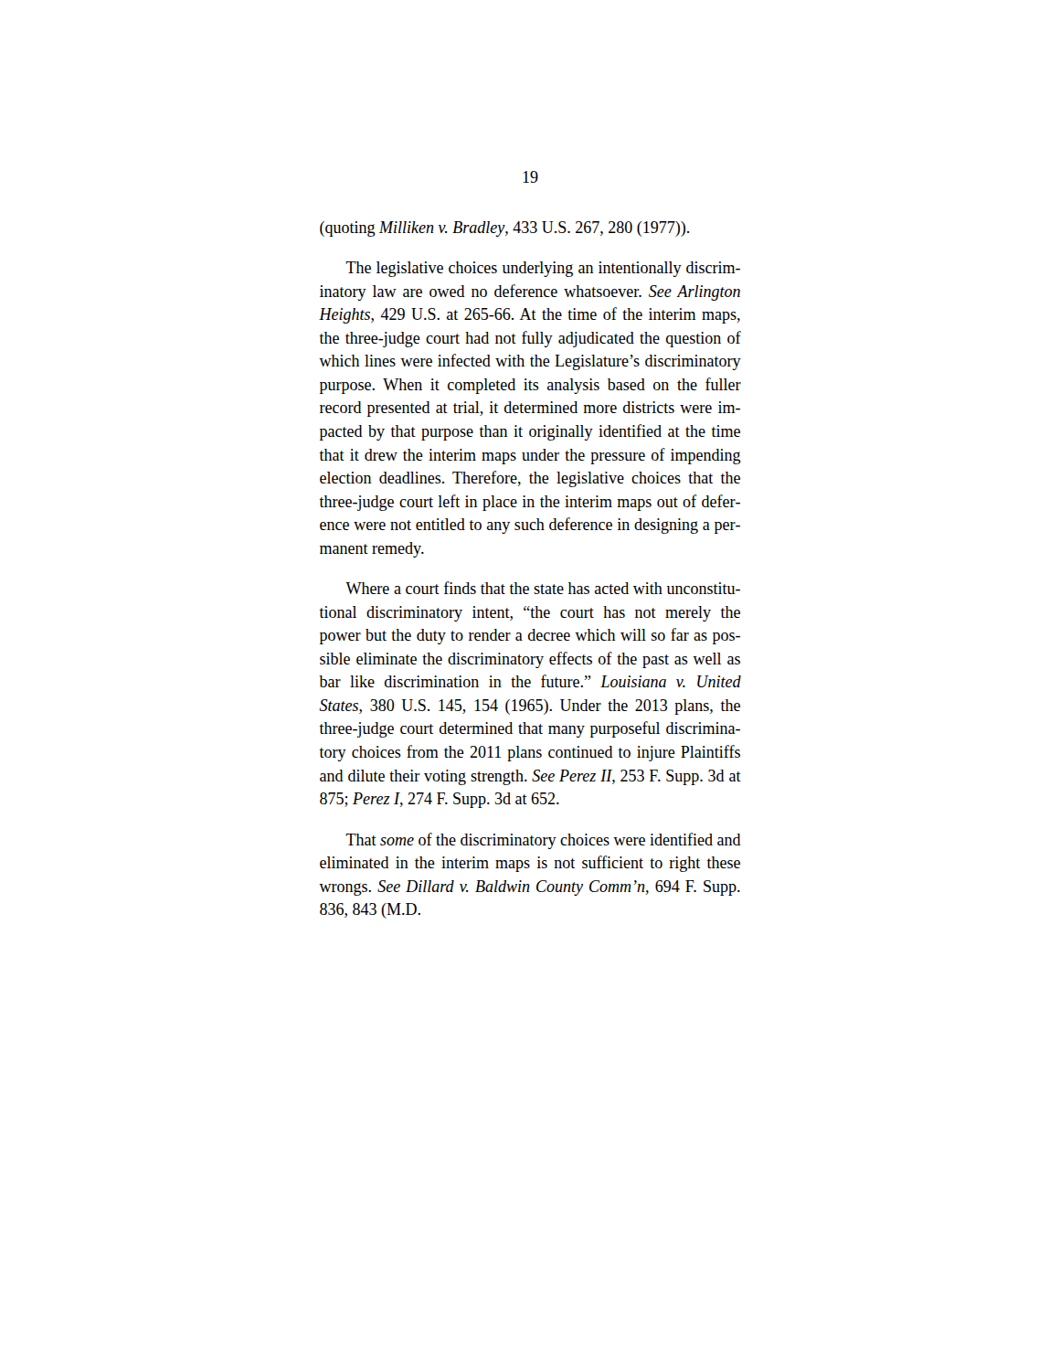19
(quoting Milliken v. Bradley, 433 U.S. 267, 280 (1977)).
The legislative choices underlying an intentionally discriminatory law are owed no deference whatsoever. See Arlington Heights, 429 U.S. at 265-66. At the time of the interim maps, the three-judge court had not fully adjudicated the question of which lines were infected with the Legislature’s discriminatory purpose. When it completed its analysis based on the fuller record presented at trial, it determined more districts were impacted by that purpose than it originally identified at the time that it drew the interim maps under the pressure of impending election deadlines. Therefore, the legislative choices that the three-judge court left in place in the interim maps out of deference were not entitled to any such deference in designing a permanent remedy.
Where a court finds that the state has acted with unconstitutional discriminatory intent, “the court has not merely the power but the duty to render a decree which will so far as possible eliminate the discriminatory effects of the past as well as bar like discrimination in the future.” Louisiana v. United States, 380 U.S. 145, 154 (1965). Under the 2013 plans, the three-judge court determined that many purposeful discriminatory choices from the 2011 plans continued to injure Plaintiffs and dilute their voting strength. See Perez II, 253 F. Supp. 3d at 875; Perez I, 274 F. Supp. 3d at 652.
That some of the discriminatory choices were identified and eliminated in the interim maps is not sufficient to right these wrongs. See Dillard v. Baldwin County Comm’n, 694 F. Supp. 836, 843 (M.D.